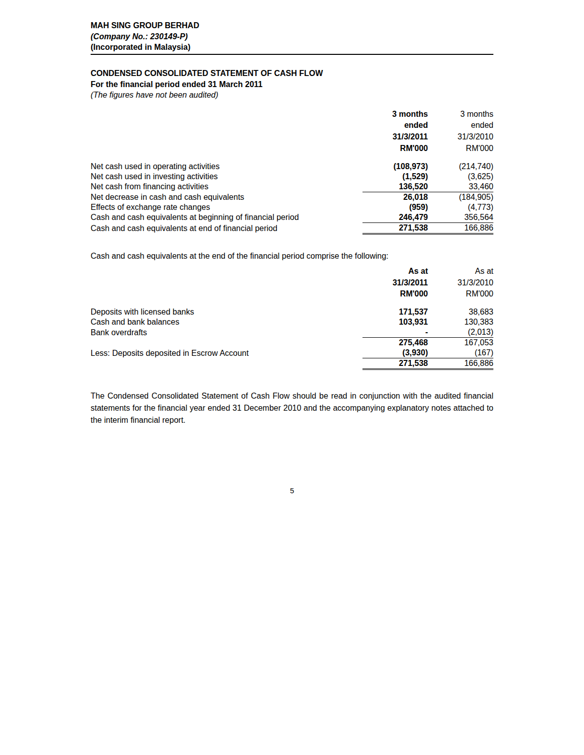MAH SING GROUP BERHAD
(Company No.: 230149-P)
(Incorporated in Malaysia)
CONDENSED CONSOLIDATED STATEMENT OF CASH FLOW
For the financial period ended 31 March 2011
(The figures have not been audited)
| | 3 months | 3 months |
| | ended | ended |
| | 31/3/2011 | 31/3/2010 |
| | RM'000 | RM'000 |
| Net cash used in operating activities | (108,973) | (214,740) |
| Net cash used in investing activities | (1,529) | (3,625) |
| Net cash from financing activities | 136,520 | 33,460 |
| Net decrease in cash and cash equivalents | 26,018 | (184,905) |
| Effects of exchange rate changes | (959) | (4,773) |
| Cash and cash equivalents at beginning of financial period | 246,479 | 356,564 |
| Cash and cash equivalents at end of financial period | 271,538 | 166,886 |
Cash and cash equivalents at the end of the financial period comprise the following:
| | As at | As at |
| | 31/3/2011 | 31/3/2010 |
| | RM'000 | RM'000 |
| Deposits with licensed banks | 171,537 | 38,683 |
| Cash and bank balances | 103,931 | 130,383 |
| Bank overdrafts | - | (2,013) |
| | 275,468 | 167,053 |
| Less: Deposits deposited in Escrow Account | (3,930) | (167) |
| | 271,538 | 166,886 |
The Condensed Consolidated Statement of Cash Flow should be read in conjunction with the audited financial statements for the financial year ended 31 December 2010 and the accompanying explanatory notes attached to the interim financial report.
5